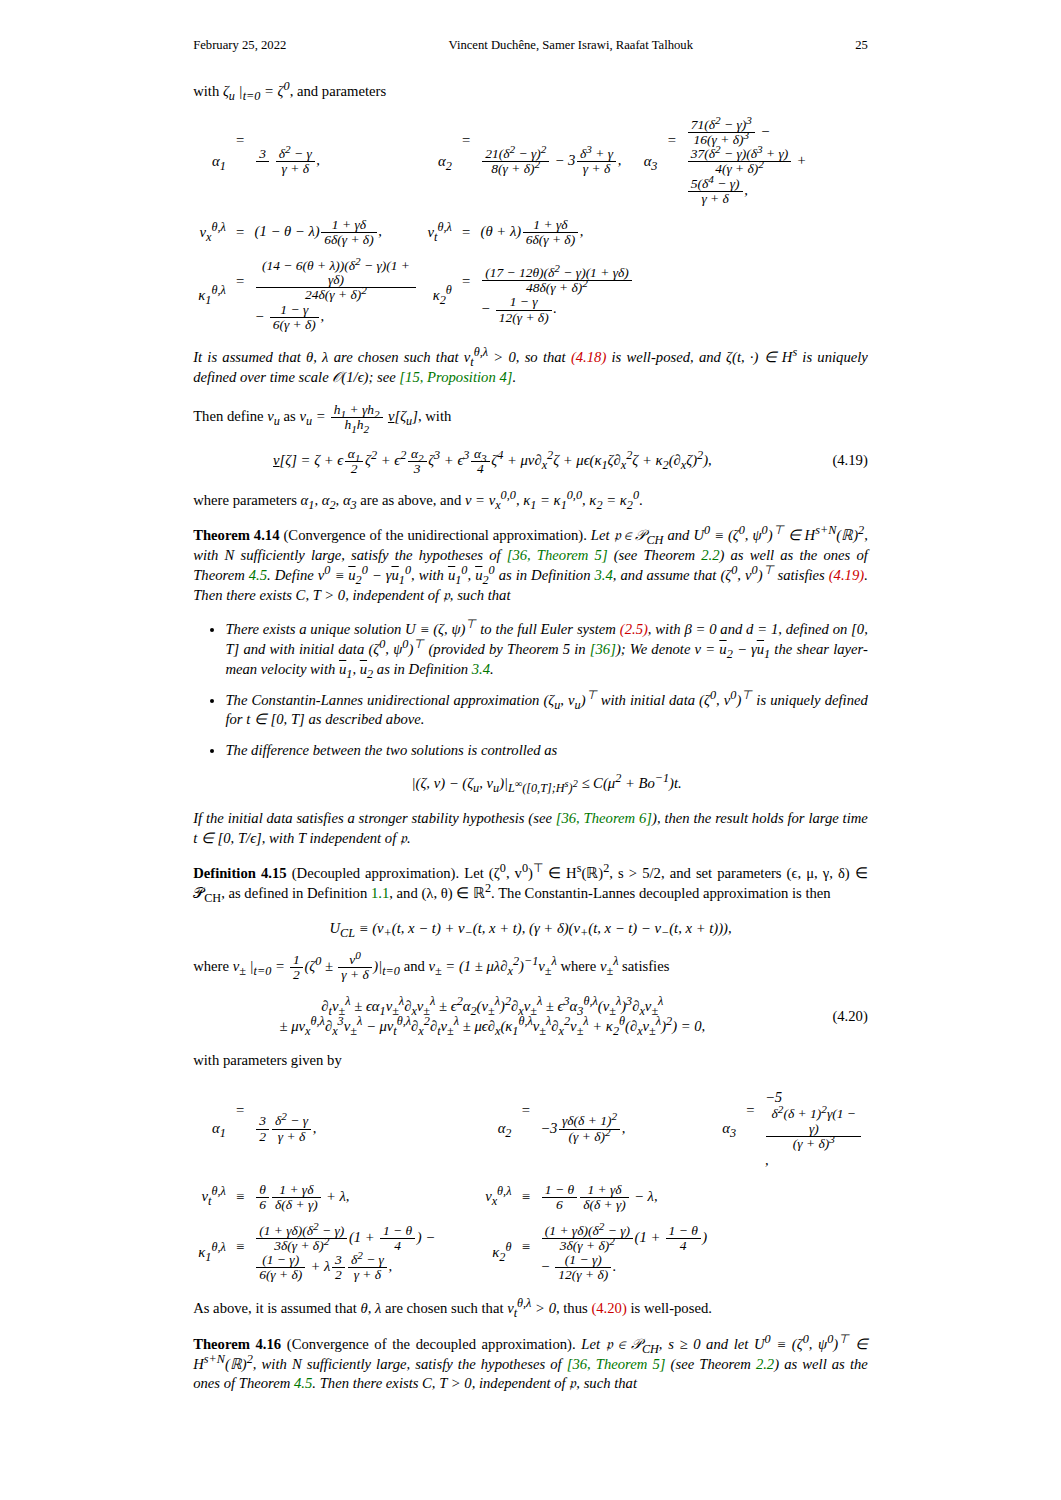February 25, 2022
Vincent Duchêne, Samer Israwi, Raafat Talhouk
25
with ζu |t=0 = ζ0, and parameters
| α 1 | = | 3 δ 2 − γ γ + δ , | α 2 | = | 21(δ 2 − γ) 2 8(γ + δ) 2 − 3 δ 3 + γ γ + δ , | α 3 | = | 71(δ 2 − γ) 3 16(γ + δ) 3 − 37(δ 2 − γ)(δ 3 + γ) 4(γ + δ) 2 + 5(δ 4 − γ) γ + δ , |
| ν x θ,λ | = | (1 − θ − λ) 1 + γδ 6δ(γ + δ) , | ν t θ,λ | = | (θ + λ) 1 + γδ 6δ(γ + δ) , | | | |
| κ 1 θ,λ | = | (14 − 6(θ + λ))(δ 2 − γ)(1 + γδ) 24δ(γ + δ) 2 − 1 − γ 6(γ + δ) , | κ 2 θ | = | (17 − 12θ)(δ 2 − γ)(1 + γδ) 48δ(γ + δ) 2 − 1 − γ 12(γ + δ) . | | | |
It is assumed that θ, λ are chosen such that νtθ,λ > 0, so that (4.18) is well-posed, and ζ(t, ·) ∈ Hs is uniquely defined over time scale 𝒪(1/ϵ); see [15, Proposition 4].
Then define vu as vu = h1 + γh2 h1h2 v[ζu], with
v[ζ] = ζ + ϵα12ζ2 + ϵ2α23ζ3 + ϵ3α34ζ4 + μν∂x2ζ + μϵ(κ1ζ∂x2ζ + κ2(∂xζ)2),
(4.19)
where parameters α1, α2, α3 are as above, and ν = νx0,0, κ1 = κ10,0, κ2 = κ20.
Theorem 4.14 (Convergence of the unidirectional approximation). Let 𝔭 ∈ 𝒫CH and U0 ≡ (ζ0, ψ0)⊤ ∈ Hs+N(ℝ)2, with N sufficiently large, satisfy the hypotheses of [36, Theorem 5] (see Theorem 2.2) as well as the ones of Theorem 4.5. Define v0 ≡ u20 − γu10, with u10, u20 as in Definition 3.4, and assume that (ζ0, v0)⊤ satisfies (4.19). Then there exists C, T > 0, independent of 𝔭, such that
There exists a unique solution U ≡ (ζ, ψ)⊤ to the full Euler system (2.5), with β = 0 and d = 1, defined on [0, T] and with initial data (ζ0, ψ0)⊤ (provided by Theorem 5 in [36]); We denote v = u2 − γu1 the shear layer-mean velocity with u1, u2 as in Definition 3.4.
The Constantin-Lannes unidirectional approximation (ζu, vu)⊤ with initial data (ζ0, v0)⊤ is uniquely defined for t ∈ [0, T] as described above.
The difference between the two solutions is controlled as
|(ζ, v) − (ζu, vu)|L∞([0,T];Hs)2 ≤ C(μ2 + Bo−1)t.
If the initial data satisfies a stronger stability hypothesis (see [36, Theorem 6]), then the result holds for large time t ∈ [0, T/ϵ], with T independent of 𝔭.
Definition 4.15 (Decoupled approximation). Let (ζ0, v0)⊤ ∈ Hs(ℝ)2, s > 5/2, and set parameters (ϵ, μ, γ, δ) ∈ 𝒫CH, as defined in Definition 1.1, and (λ, θ) ∈ ℝ2. The Constantin-Lannes decoupled approximation is then
UCL ≡ (v+(t, x − t) + v−(t, x + t), (γ + δ)(v+(t, x − t) − v−(t, x + t))),
where v± |t=0 = 12(ζ0 ± v0 γ + δ)|t=0 and v± = (1 ± μλ∂x2)−1v±λ where v±λ satisfies
∂tv±λ ± ϵα1v±λ∂xv±λ ± ϵ2α2(v±λ)2∂xv±λ ± ϵ3α3θ,λ(v±λ)3∂xv±λ
± μνxθ,λ∂x3v±λ − μνtθ,λ∂x2∂tv±λ ± μϵ∂x(κ1θ,λv±λ∂x2v±λ + κ2θ(∂xv±λ)2) = 0,
(4.20)
with parameters given by
| α 1 | = | 3 2 δ 2 − γ γ + δ , | α 2 | = | −3 γδ(δ + 1) 2 (γ + δ) 2 , | α 3 | = | −5 δ 2 (δ + 1) 2 γ(1 − γ) (γ + δ) 3 , |
| ν t θ,λ | ≡ | θ 6 1 + γδ δ(δ + γ) + λ, | ν x θ,λ | ≡ | 1 − θ 6 1 + γδ δ(δ + γ) − λ, | | | |
| κ 1 θ,λ | ≡ | (1 + γδ)(δ 2 − γ) 3δ(γ + δ) 2 (1 + 1 − θ 4 ) − (1 − γ) 6(γ + δ) + λ 3 2 δ 2 − γ γ + δ , | κ 2 θ | ≡ | (1 + γδ)(δ 2 − γ) 3δ(γ + δ) 2 (1 + 1 − θ 4 ) − (1 − γ) 12(γ + δ) . | | | |
As above, it is assumed that θ, λ are chosen such that νtθ,λ > 0, thus (4.20) is well-posed.
Theorem 4.16 (Convergence of the decoupled approximation). Let 𝔭 ∈ 𝒫CH, s ≥ 0 and let U0 ≡ (ζ0, ψ0)⊤ ∈ Hs+N(ℝ)2, with N sufficiently large, satisfy the hypotheses of [36, Theorem 5] (see Theorem 2.2) as well as the ones of Theorem 4.5. Then there exists C, T > 0, independent of 𝔭, such that